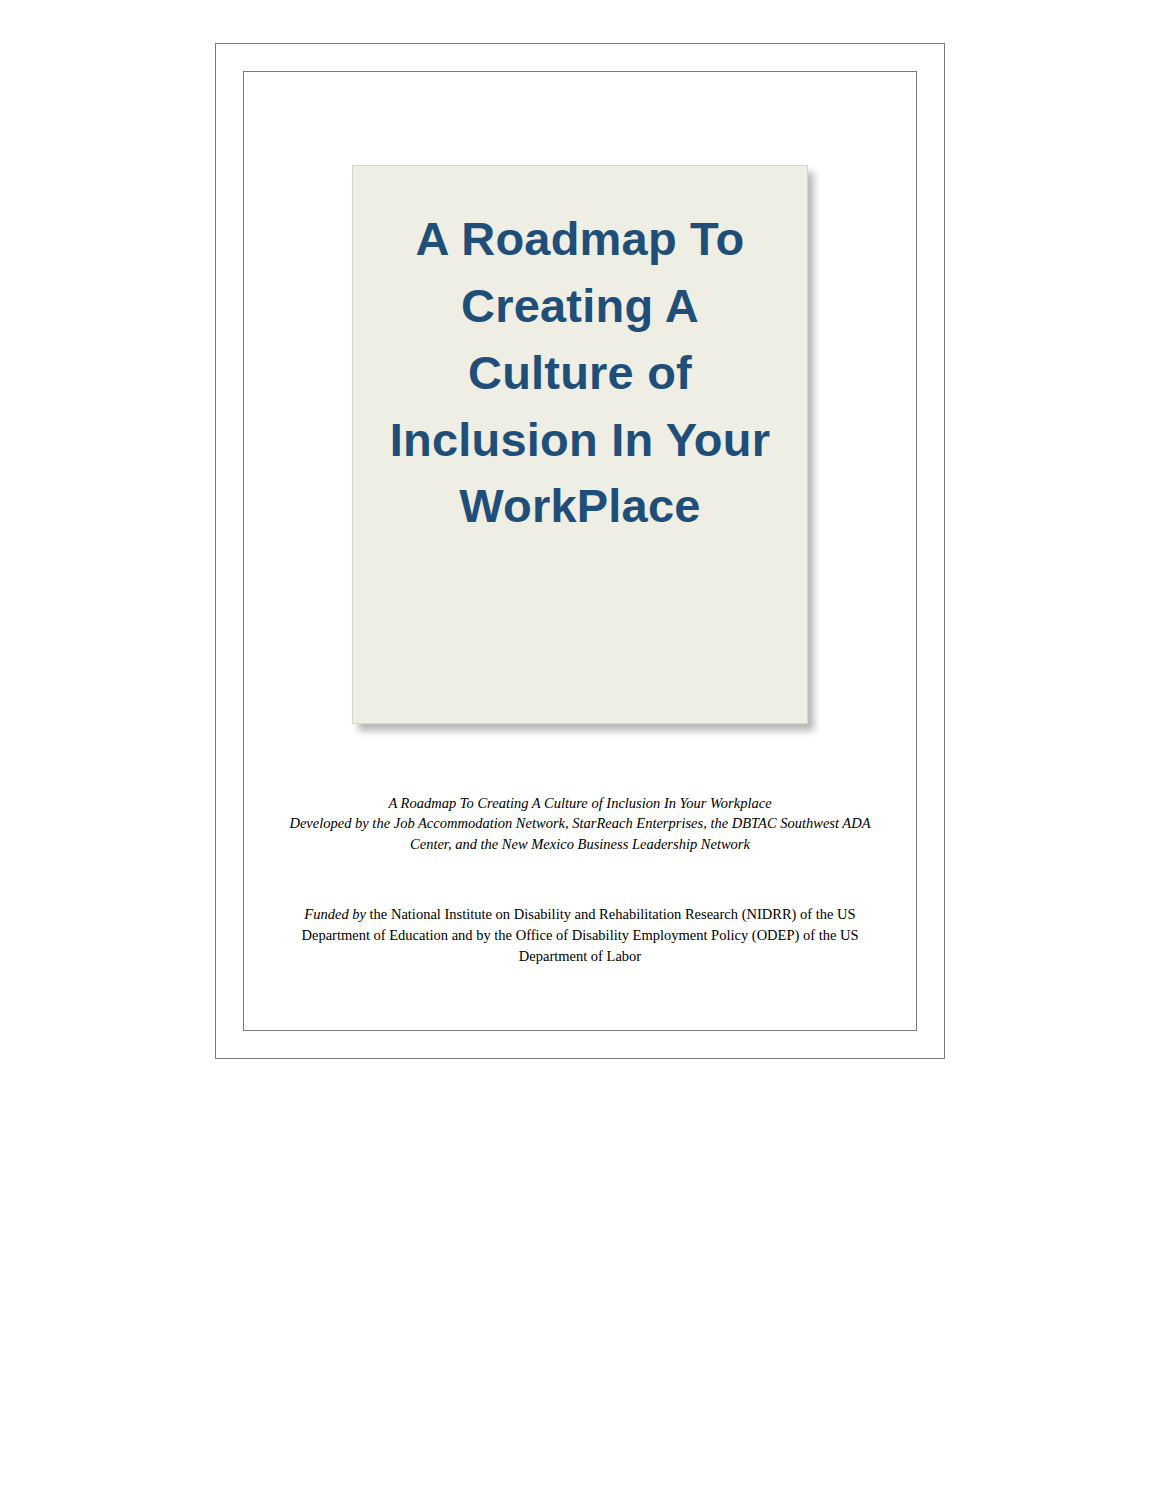A Roadmap To Creating A Culture of Inclusion In Your WorkPlace
A Roadmap To Creating A Culture of Inclusion In Your Workplace
Developed by the Job Accommodation Network, StarReach Enterprises, the DBTAC Southwest ADA Center, and the New Mexico Business Leadership Network
Funded by the National Institute on Disability and Rehabilitation Research (NIDRR) of the US Department of Education and by the Office of Disability Employment Policy (ODEP) of the US Department of Labor